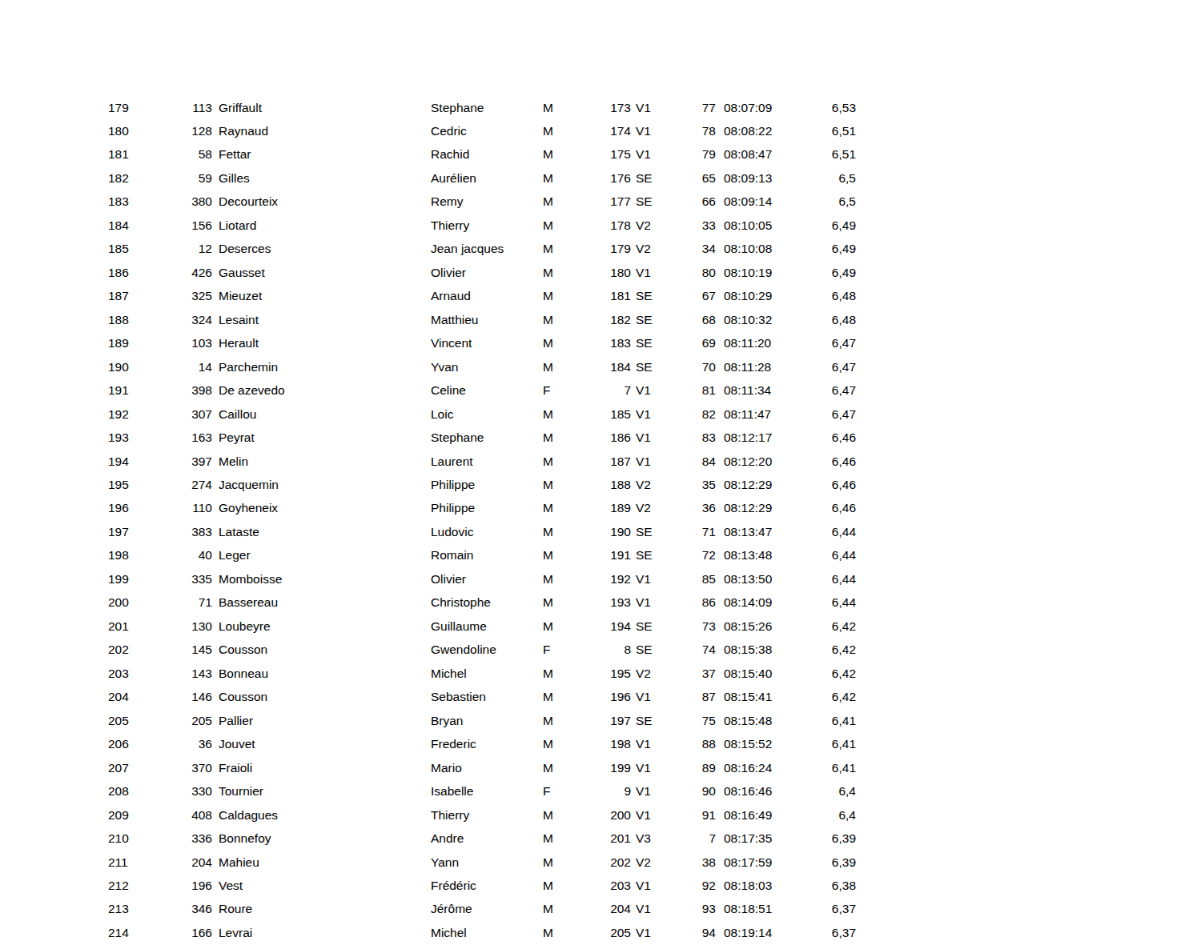| 179 | 113 | Griffault | Stephane | M | 173 | V1 | 77 | 08:07:09 | 6,53 |
| 180 | 128 | Raynaud | Cedric | M | 174 | V1 | 78 | 08:08:22 | 6,51 |
| 181 | 58 | Fettar | Rachid | M | 175 | V1 | 79 | 08:08:47 | 6,51 |
| 182 | 59 | Gilles | Aurélien | M | 176 | SE | 65 | 08:09:13 | 6,5 |
| 183 | 380 | Decourteix | Remy | M | 177 | SE | 66 | 08:09:14 | 6,5 |
| 184 | 156 | Liotard | Thierry | M | 178 | V2 | 33 | 08:10:05 | 6,49 |
| 185 | 12 | Deserces | Jean jacques | M | 179 | V2 | 34 | 08:10:08 | 6,49 |
| 186 | 426 | Gausset | Olivier | M | 180 | V1 | 80 | 08:10:19 | 6,49 |
| 187 | 325 | Mieuzet | Arnaud | M | 181 | SE | 67 | 08:10:29 | 6,48 |
| 188 | 324 | Lesaint | Matthieu | M | 182 | SE | 68 | 08:10:32 | 6,48 |
| 189 | 103 | Herault | Vincent | M | 183 | SE | 69 | 08:11:20 | 6,47 |
| 190 | 14 | Parchemin | Yvan | M | 184 | SE | 70 | 08:11:28 | 6,47 |
| 191 | 398 | De azevedo | Celine | F | 7 | V1 | 81 | 08:11:34 | 6,47 |
| 192 | 307 | Caillou | Loic | M | 185 | V1 | 82 | 08:11:47 | 6,47 |
| 193 | 163 | Peyrat | Stephane | M | 186 | V1 | 83 | 08:12:17 | 6,46 |
| 194 | 397 | Melin | Laurent | M | 187 | V1 | 84 | 08:12:20 | 6,46 |
| 195 | 274 | Jacquemin | Philippe | M | 188 | V2 | 35 | 08:12:29 | 6,46 |
| 196 | 110 | Goyheneix | Philippe | M | 189 | V2 | 36 | 08:12:29 | 6,46 |
| 197 | 383 | Lataste | Ludovic | M | 190 | SE | 71 | 08:13:47 | 6,44 |
| 198 | 40 | Leger | Romain | M | 191 | SE | 72 | 08:13:48 | 6,44 |
| 199 | 335 | Momboisse | Olivier | M | 192 | V1 | 85 | 08:13:50 | 6,44 |
| 200 | 71 | Bassereau | Christophe | M | 193 | V1 | 86 | 08:14:09 | 6,44 |
| 201 | 130 | Loubeyre | Guillaume | M | 194 | SE | 73 | 08:15:26 | 6,42 |
| 202 | 145 | Cousson | Gwendoline | F | 8 | SE | 74 | 08:15:38 | 6,42 |
| 203 | 143 | Bonneau | Michel | M | 195 | V2 | 37 | 08:15:40 | 6,42 |
| 204 | 146 | Cousson | Sebastien | M | 196 | V1 | 87 | 08:15:41 | 6,42 |
| 205 | 205 | Pallier | Bryan | M | 197 | SE | 75 | 08:15:48 | 6,41 |
| 206 | 36 | Jouvet | Frederic | M | 198 | V1 | 88 | 08:15:52 | 6,41 |
| 207 | 370 | Fraioli | Mario | M | 199 | V1 | 89 | 08:16:24 | 6,41 |
| 208 | 330 | Tournier | Isabelle | F | 9 | V1 | 90 | 08:16:46 | 6,4 |
| 209 | 408 | Caldagues | Thierry | M | 200 | V1 | 91 | 08:16:49 | 6,4 |
| 210 | 336 | Bonnefoy | Andre | M | 201 | V3 | 7 | 08:17:35 | 6,39 |
| 211 | 204 | Mahieu | Yann | M | 202 | V2 | 38 | 08:17:59 | 6,39 |
| 212 | 196 | Vest | Frédéric | M | 203 | V1 | 92 | 08:18:03 | 6,38 |
| 213 | 346 | Roure | Jérôme | M | 204 | V1 | 93 | 08:18:51 | 6,37 |
| 214 | 166 | Levrai | Michel | M | 205 | V1 | 94 | 08:19:14 | 6,37 |